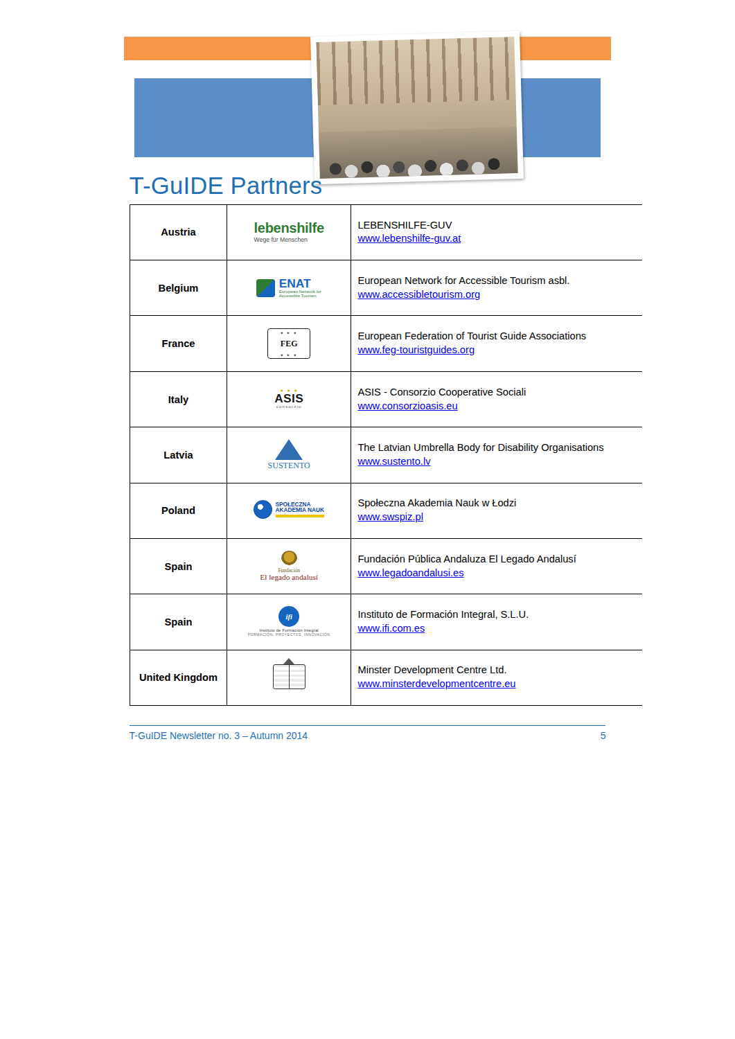T-GuIDE Partners
| Austria | lebenshilfe Wege für Menschen | LEBENSHILFE-GUV www.lebenshilfe-guv.at |
| Belgium | ENAT European Network for Accessible Tourism | European Network for Accessible Tourism asbl. www.accessibletourism.org |
| France | FEG | European Federation of Tourist Guide Associations www.feg-touristguides.org |
| Italy | ★ ★ ★ ASIS consorzio | ASIS - Consorzio Cooperative Sociali www.consorzioasis.eu |
| Latvia | SUSTENTO | The Latvian Umbrella Body for Disability Organisations www.sustento.lv |
| Poland | SPOŁECZNA AKADEMIA NAUK | Społeczna Akademia Nauk w Łodzi www.swspiz.pl |
| Spain | Fundación El legado andalusí | Fundación Pública Andaluza El Legado Andalusí www.legadoandalusi.es |
| Spain | ifi Instituto de Formación Integral FORMACIÓN, PROYECTOS, INNOVACIÓN | Instituto de Formación Integral, S.L.U. www.ifi.com.es |
| United Kingdom | | Minster Development Centre Ltd. www.minsterdevelopmentcentre.eu |
T-GuIDE Newsletter no. 3 – Autumn 2014
5